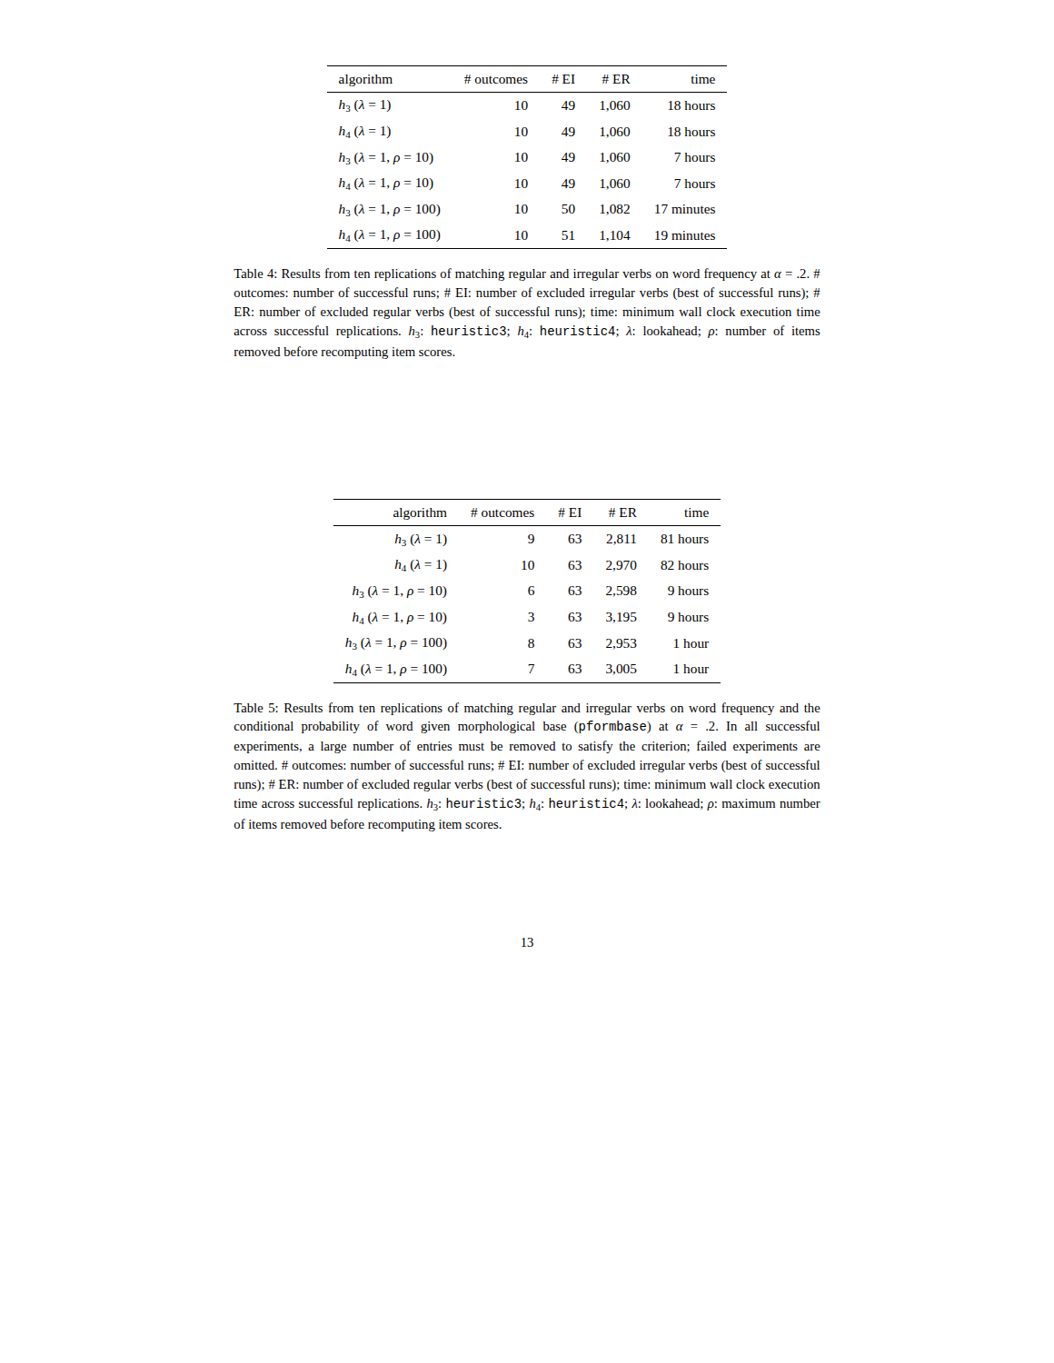| algorithm | # outcomes | # EI | # ER | time |
| --- | --- | --- | --- | --- |
| h 3 ( λ = 1) | 10 | 49 | 1,060 | 18 hours |
| h 4 ( λ = 1) | 10 | 49 | 1,060 | 18 hours |
| h 3 ( λ = 1, ρ = 10) | 10 | 49 | 1,060 | 7 hours |
| h 4 ( λ = 1, ρ = 10) | 10 | 49 | 1,060 | 7 hours |
| h 3 ( λ = 1, ρ = 100) | 10 | 50 | 1,082 | 17 minutes |
| h 4 ( λ = 1, ρ = 100) | 10 | 51 | 1,104 | 19 minutes |
Table 4: Results from ten replications of matching regular and irregular verbs on word frequency at α = .2. # outcomes: number of successful runs; # EI: number of excluded irregular verbs (best of successful runs); # ER: number of excluded regular verbs (best of successful runs); time: minimum wall clock execution time across successful replications. h3: heuristic3; h4: heuristic4; λ: lookahead; ρ: number of items removed before recomputing item scores.
| algorithm | # outcomes | # EI | # ER | time |
| --- | --- | --- | --- | --- |
| h 3 ( λ = 1) | 9 | 63 | 2,811 | 81 hours |
| h 4 ( λ = 1) | 10 | 63 | 2,970 | 82 hours |
| h 3 ( λ = 1, ρ = 10) | 6 | 63 | 2,598 | 9 hours |
| h 4 ( λ = 1, ρ = 10) | 3 | 63 | 3,195 | 9 hours |
| h 3 ( λ = 1, ρ = 100) | 8 | 63 | 2,953 | 1 hour |
| h 4 ( λ = 1, ρ = 100) | 7 | 63 | 3,005 | 1 hour |
Table 5: Results from ten replications of matching regular and irregular verbs on word frequency and the conditional probability of word given morphological base (pformbase) at α = .2. In all successful experiments, a large number of entries must be removed to satisfy the criterion; failed experiments are omitted. # outcomes: number of successful runs; # EI: number of excluded irregular verbs (best of successful runs); # ER: number of excluded regular verbs (best of successful runs); time: minimum wall clock execution time across successful replications. h3: heuristic3; h4: heuristic4; λ: lookahead; ρ: maximum number of items removed before recomputing item scores.
13